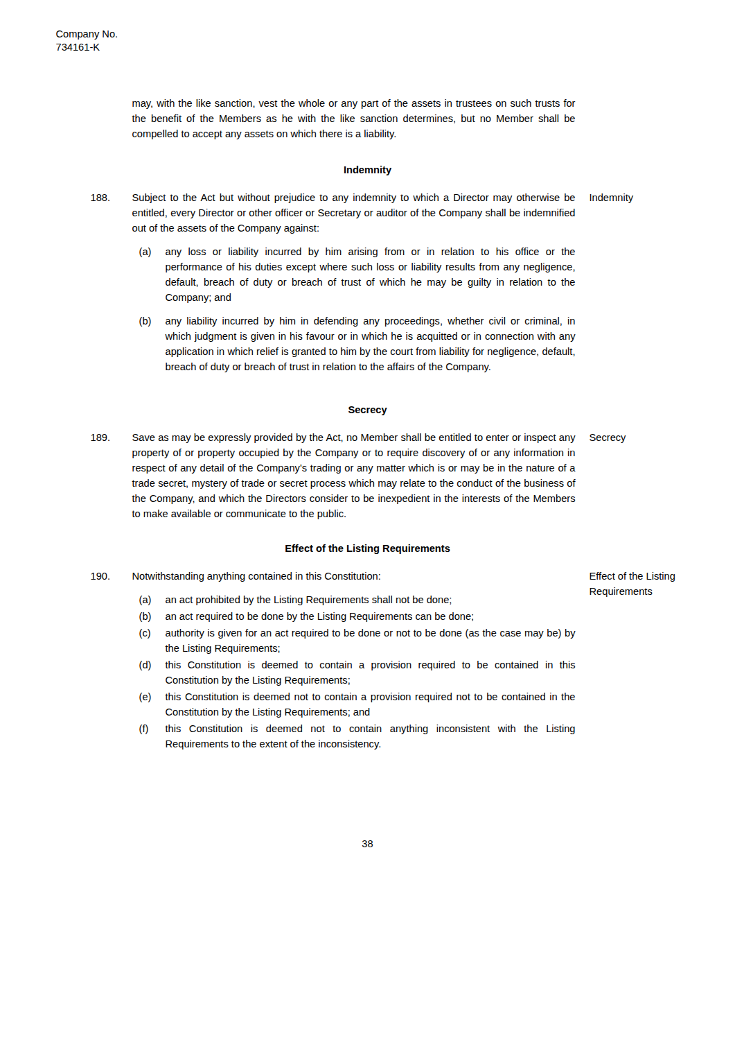Company No.
734161-K
may, with the like sanction, vest the whole or any part of the assets in trustees on such trusts for the benefit of the Members as he with the like sanction determines, but no Member shall be compelled to accept any assets on which there is a liability.
Indemnity
188.
Subject to the Act but without prejudice to any indemnity to which a Director may otherwise be entitled, every Director or other officer or Secretary or auditor of the Company shall be indemnified out of the assets of the Company against:
(a)
any loss or liability incurred by him arising from or in relation to his office or the performance of his duties except where such loss or liability results from any negligence, default, breach of duty or breach of trust of which he may be guilty in relation to the Company; and
(b)
any liability incurred by him in defending any proceedings, whether civil or criminal, in which judgment is given in his favour or in which he is acquitted or in connection with any application in which relief is granted to him by the court from liability for negligence, default, breach of duty or breach of trust in relation to the affairs of the Company.
Indemnity
Secrecy
189.
Save as may be expressly provided by the Act, no Member shall be entitled to enter or inspect any property of or property occupied by the Company or to require discovery of or any information in respect of any detail of the Company's trading or any matter which is or may be in the nature of a trade secret, mystery of trade or secret process which may relate to the conduct of the business of the Company, and which the Directors consider to be inexpedient in the interests of the Members to make available or communicate to the public.
Secrecy
Effect of the Listing Requirements
190.
Notwithstanding anything contained in this Constitution:
(a)
an act prohibited by the Listing Requirements shall not be done;
(b)
an act required to be done by the Listing Requirements can be done;
(c)
authority is given for an act required to be done or not to be done (as the case may be) by the Listing Requirements;
(d)
this Constitution is deemed to contain a provision required to be contained in this Constitution by the Listing Requirements;
(e)
this Constitution is deemed not to contain a provision required not to be contained in the Constitution by the Listing Requirements; and
(f)
this Constitution is deemed not to contain anything inconsistent with the Listing Requirements to the extent of the inconsistency.
Effect of the Listing Requirements
38